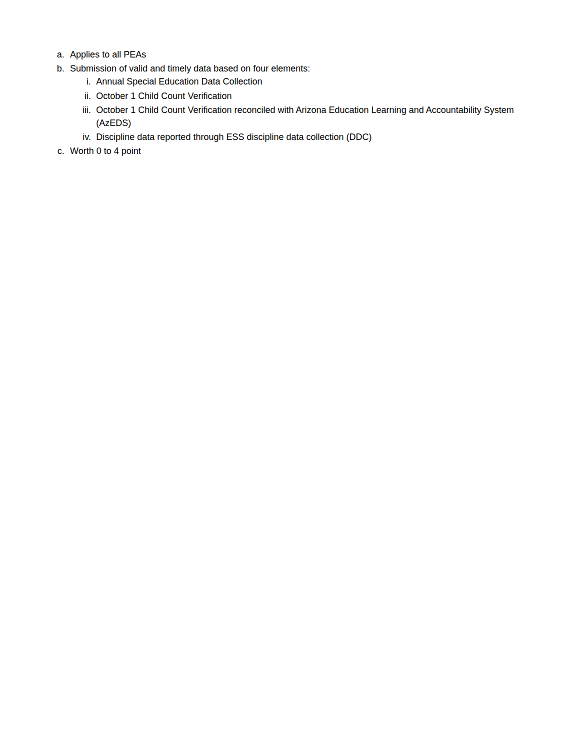Applies to all PEAs
Submission of valid and timely data based on four elements:
Annual Special Education Data Collection
October 1 Child Count Verification
October 1 Child Count Verification reconciled with Arizona Education Learning and Accountability System (AzEDS)
Discipline data reported through ESS discipline data collection (DDC)
Worth 0 to 4 point